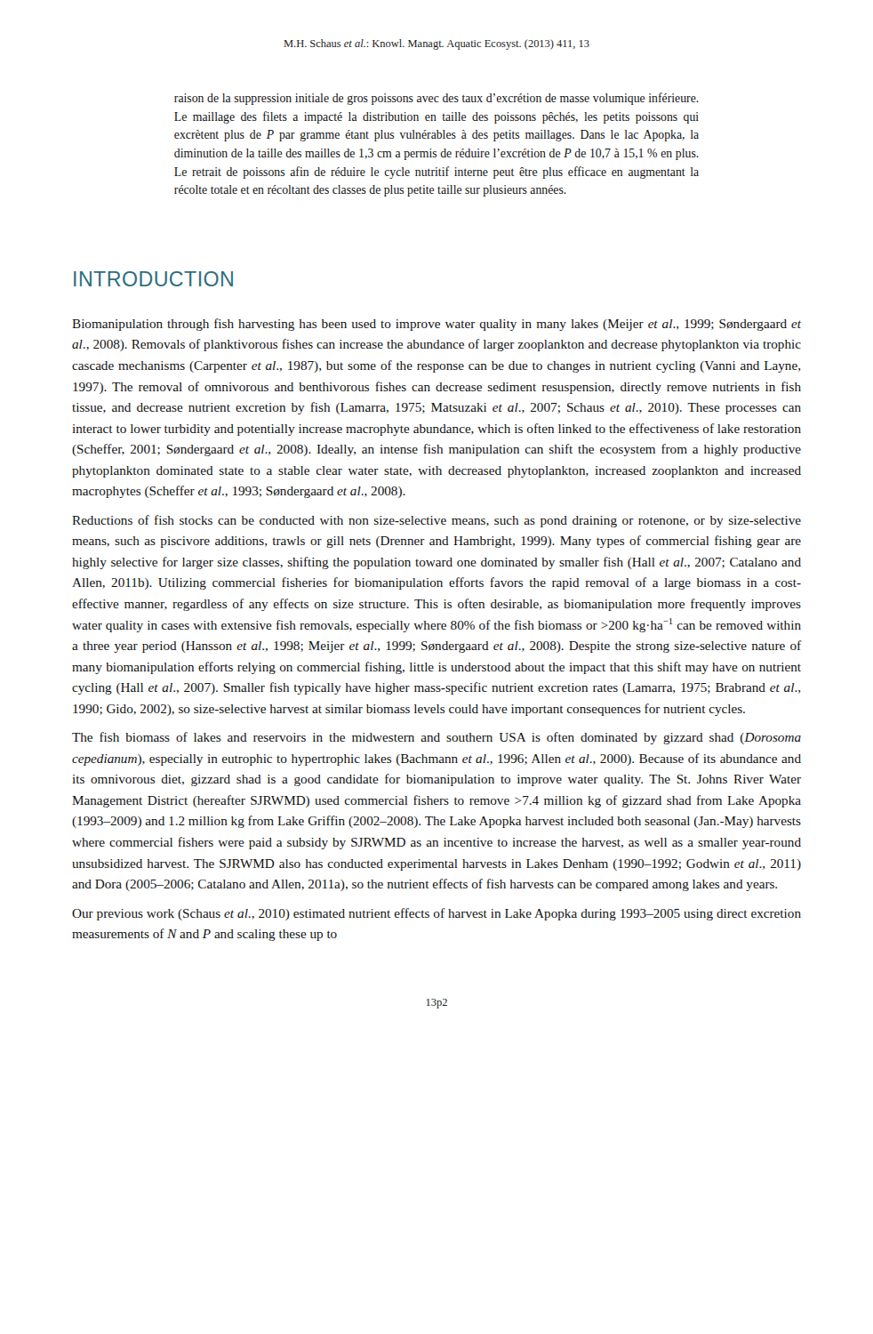M.H. Schaus et al.: Knowl. Managt. Aquatic Ecosyst. (2013) 411, 13
raison de la suppression initiale de gros poissons avec des taux d’excrétion de masse volumique inférieure. Le maillage des filets a impacté la distribution en taille des poissons pêchés, les petits poissons qui excrètent plus de P par gramme étant plus vulnérables à des petits maillages. Dans le lac Apopka, la diminution de la taille des mailles de 1,3 cm a permis de réduire l’excrétion de P de 10,7 à 15,1 % en plus. Le retrait de poissons afin de réduire le cycle nutritif interne peut être plus efficace en augmentant la récolte totale et en récoltant des classes de plus petite taille sur plusieurs années.
INTRODUCTION
Biomanipulation through fish harvesting has been used to improve water quality in many lakes (Meijer et al., 1999; Søndergaard et al., 2008). Removals of planktivorous fishes can increase the abundance of larger zooplankton and decrease phytoplankton via trophic cascade mechanisms (Carpenter et al., 1987), but some of the response can be due to changes in nutrient cycling (Vanni and Layne, 1997). The removal of omnivorous and benthivorous fishes can decrease sediment resuspension, directly remove nutrients in fish tissue, and decrease nutrient excretion by fish (Lamarra, 1975; Matsuzaki et al., 2007; Schaus et al., 2010). These processes can interact to lower turbidity and potentially increase macrophyte abundance, which is often linked to the effectiveness of lake restoration (Scheffer, 2001; Søndergaard et al., 2008). Ideally, an intense fish manipulation can shift the ecosystem from a highly productive phytoplankton dominated state to a stable clear water state, with decreased phytoplankton, increased zooplankton and increased macrophytes (Scheffer et al., 1993; Søndergaard et al., 2008).
Reductions of fish stocks can be conducted with non size-selective means, such as pond draining or rotenone, or by size-selective means, such as piscivore additions, trawls or gill nets (Drenner and Hambright, 1999). Many types of commercial fishing gear are highly selective for larger size classes, shifting the population toward one dominated by smaller fish (Hall et al., 2007; Catalano and Allen, 2011b). Utilizing commercial fisheries for biomanipulation efforts favors the rapid removal of a large biomass in a cost-effective manner, regardless of any effects on size structure. This is often desirable, as biomanipulation more frequently improves water quality in cases with extensive fish removals, especially where 80% of the fish biomass or >200 kg·ha−1 can be removed within a three year period (Hansson et al., 1998; Meijer et al., 1999; Søndergaard et al., 2008). Despite the strong size-selective nature of many biomanipulation efforts relying on commercial fishing, little is understood about the impact that this shift may have on nutrient cycling (Hall et al., 2007). Smaller fish typically have higher mass-specific nutrient excretion rates (Lamarra, 1975; Brabrand et al., 1990; Gido, 2002), so size-selective harvest at similar biomass levels could have important consequences for nutrient cycles.
The fish biomass of lakes and reservoirs in the midwestern and southern USA is often dominated by gizzard shad (Dorosoma cepedianum), especially in eutrophic to hypertrophic lakes (Bachmann et al., 1996; Allen et al., 2000). Because of its abundance and its omnivorous diet, gizzard shad is a good candidate for biomanipulation to improve water quality. The St. Johns River Water Management District (hereafter SJRWMD) used commercial fishers to remove >7.4 million kg of gizzard shad from Lake Apopka (1993–2009) and 1.2 million kg from Lake Griffin (2002–2008). The Lake Apopka harvest included both seasonal (Jan.-May) harvests where commercial fishers were paid a subsidy by SJRWMD as an incentive to increase the harvest, as well as a smaller year-round unsubsidized harvest. The SJRWMD also has conducted experimental harvests in Lakes Denham (1990–1992; Godwin et al., 2011) and Dora (2005–2006; Catalano and Allen, 2011a), so the nutrient effects of fish harvests can be compared among lakes and years.
Our previous work (Schaus et al., 2010) estimated nutrient effects of harvest in Lake Apopka during 1993–2005 using direct excretion measurements of N and P and scaling these up to
13p2